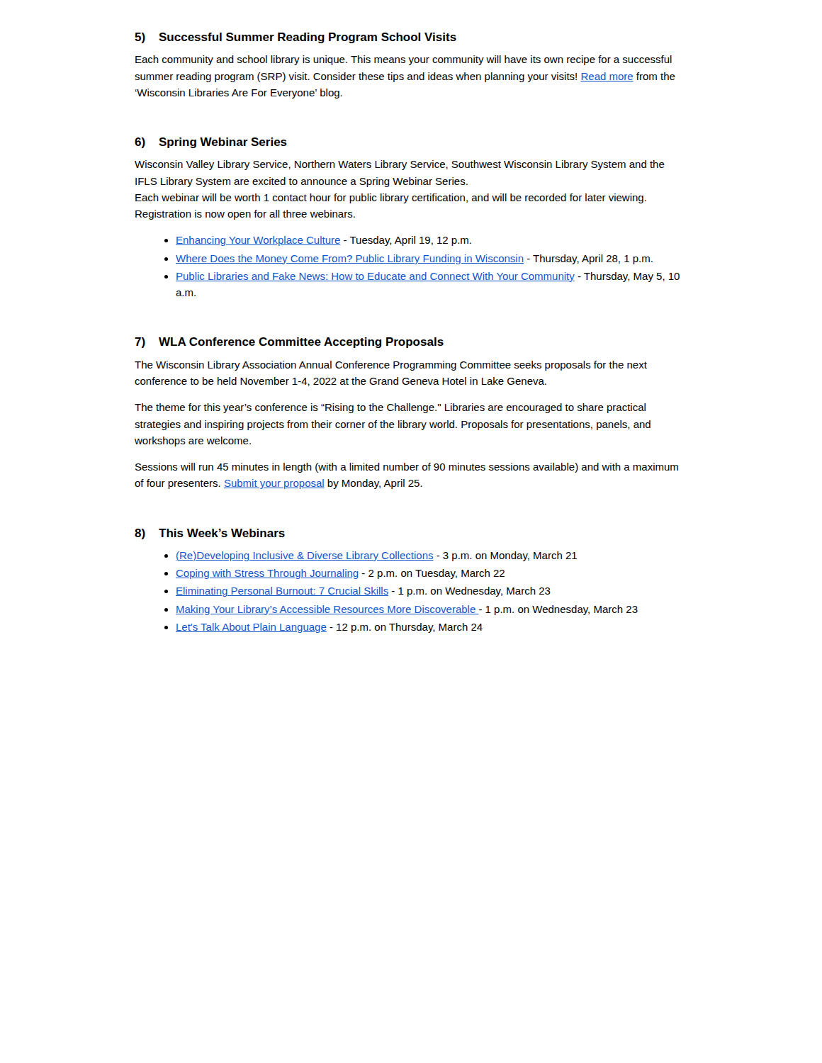5) Successful Summer Reading Program School Visits
Each community and school library is unique. This means your community will have its own recipe for a successful summer reading program (SRP) visit. Consider these tips and ideas when planning your visits! Read more from the ‘Wisconsin Libraries Are For Everyone’ blog.
6) Spring Webinar Series
Wisconsin Valley Library Service, Northern Waters Library Service, Southwest Wisconsin Library System and the IFLS Library System are excited to announce a Spring Webinar Series.
Each webinar will be worth 1 contact hour for public library certification, and will be recorded for later viewing. Registration is now open for all three webinars.
Enhancing Your Workplace Culture - Tuesday, April 19, 12 p.m.
Where Does the Money Come From? Public Library Funding in Wisconsin - Thursday, April 28, 1 p.m.
Public Libraries and Fake News: How to Educate and Connect With Your Community - Thursday, May 5, 10 a.m.
7) WLA Conference Committee Accepting Proposals
The Wisconsin Library Association Annual Conference Programming Committee seeks proposals for the next conference to be held November 1-4, 2022 at the Grand Geneva Hotel in Lake Geneva.
The theme for this year’s conference is “Rising to the Challenge." Libraries are encouraged to share practical strategies and inspiring projects from their corner of the library world. Proposals for presentations, panels, and workshops are welcome.
Sessions will run 45 minutes in length (with a limited number of 90 minutes sessions available) and with a maximum of four presenters. Submit your proposal by Monday, April 25.
8) This Week’s Webinars
(Re)Developing Inclusive & Diverse Library Collections - 3 p.m. on Monday, March 21
Coping with Stress Through Journaling - 2 p.m. on Tuesday, March 22
Eliminating Personal Burnout: 7 Crucial Skills - 1 p.m. on Wednesday, March 23
Making Your Library’s Accessible Resources More Discoverable - 1 p.m. on Wednesday, March 23
Let's Talk About Plain Language - 12 p.m. on Thursday, March 24